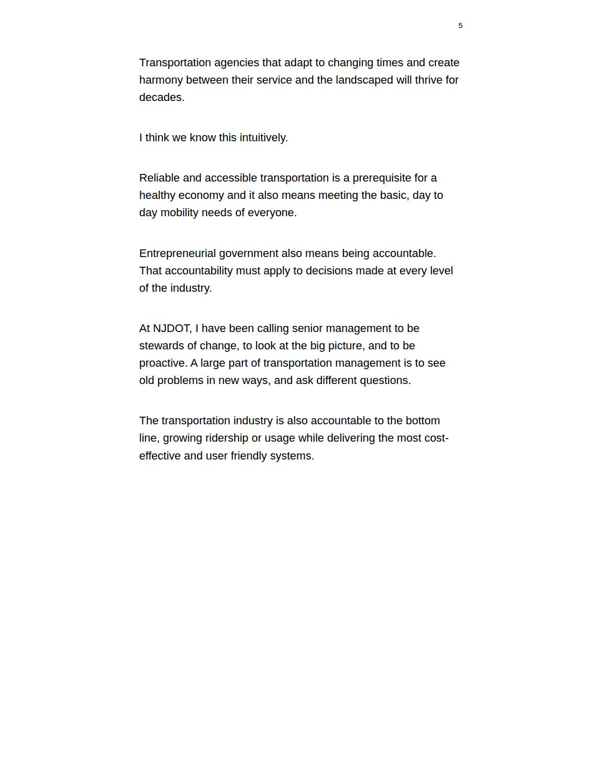5
Transportation agencies that adapt to changing times and create harmony between their service and the landscaped will thrive for decades.
I think we know this intuitively.
Reliable and accessible transportation is a prerequisite for a healthy economy and it also means meeting the basic, day to day mobility needs of everyone.
Entrepreneurial government also means being accountable. That accountability must apply to decisions made at every level of the industry.
At NJDOT, I have been calling senior management to be stewards of change, to look at the big picture, and to be proactive. A large part of transportation management is to see old problems in new ways, and ask different questions.
The transportation industry is also accountable to the bottom line, growing ridership or usage while delivering the most cost-effective and user friendly systems.